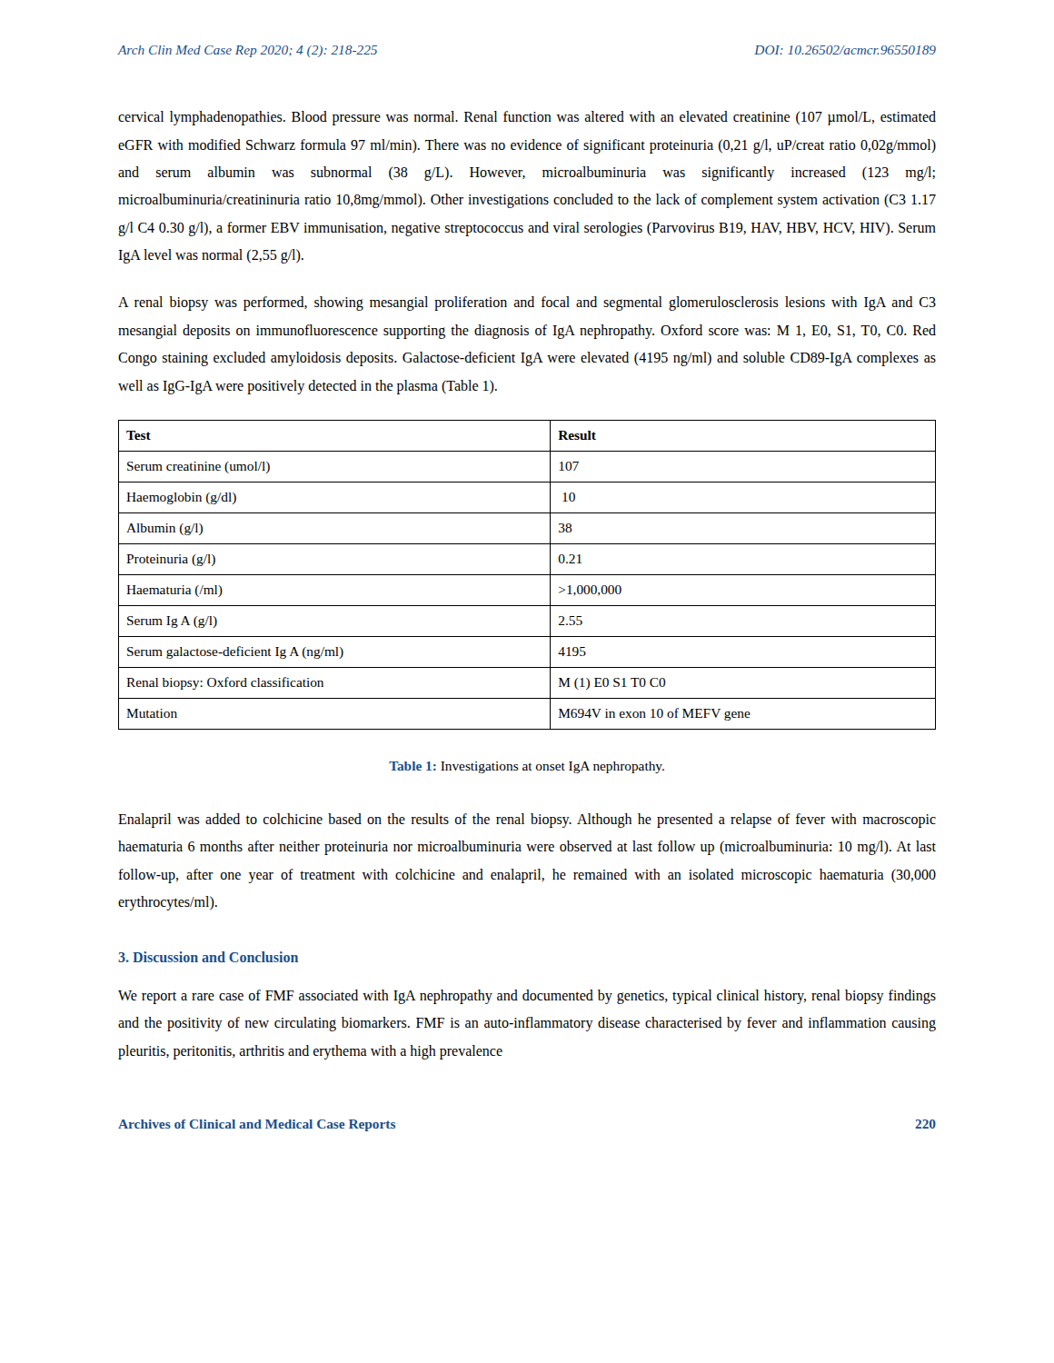Arch Clin Med Case Rep 2020; 4 (2): 218-225 DOI: 10.26502/acmcr.96550189
cervical lymphadenopathies. Blood pressure was normal. Renal function was altered with an elevated creatinine (107 µmol/L, estimated eGFR with modified Schwarz formula 97 ml/min). There was no evidence of significant proteinuria (0,21 g/l, uP/creat ratio 0,02g/mmol) and serum albumin was subnormal (38 g/L). However, microalbuminuria was significantly increased (123 mg/l; microalbuminuria/creatininuria ratio 10,8mg/mmol). Other investigations concluded to the lack of complement system activation (C3 1.17 g/l C4 0.30 g/l), a former EBV immunisation, negative streptococcus and viral serologies (Parvovirus B19, HAV, HBV, HCV, HIV). Serum IgA level was normal (2,55 g/l).
A renal biopsy was performed, showing mesangial proliferation and focal and segmental glomerulosclerosis lesions with IgA and C3 mesangial deposits on immunofluorescence supporting the diagnosis of IgA nephropathy. Oxford score was: M 1, E0, S1, T0, C0. Red Congo staining excluded amyloidosis deposits. Galactose-deficient IgA were elevated (4195 ng/ml) and soluble CD89-IgA complexes as well as IgG-IgA were positively detected in the plasma (Table 1).
| Test | Result |
| --- | --- |
| Serum creatinine (umol/l) | 107 |
| Haemoglobin (g/dl) | 10 |
| Albumin (g/l) | 38 |
| Proteinuria (g/l) | 0.21 |
| Haematuria (/ml) | >1,000,000 |
| Serum Ig A (g/l) | 2.55 |
| Serum galactose-deficient Ig A (ng/ml) | 4195 |
| Renal biopsy: Oxford classification | M (1) E0 S1 T0 C0 |
| Mutation | M694V in exon 10 of MEFV gene |
Table 1: Investigations at onset IgA nephropathy.
Enalapril was added to colchicine based on the results of the renal biopsy. Although he presented a relapse of fever with macroscopic haematuria 6 months after neither proteinuria nor microalbuminuria were observed at last follow up (microalbuminuria: 10 mg/l). At last follow-up, after one year of treatment with colchicine and enalapril, he remained with an isolated microscopic haematuria (30,000 erythrocytes/ml).
3. Discussion and Conclusion
We report a rare case of FMF associated with IgA nephropathy and documented by genetics, typical clinical history, renal biopsy findings and the positivity of new circulating biomarkers. FMF is an auto-inflammatory disease characterised by fever and inflammation causing pleuritis, peritonitis, arthritis and erythema with a high prevalence
Archives of Clinical and Medical Case Reports 220